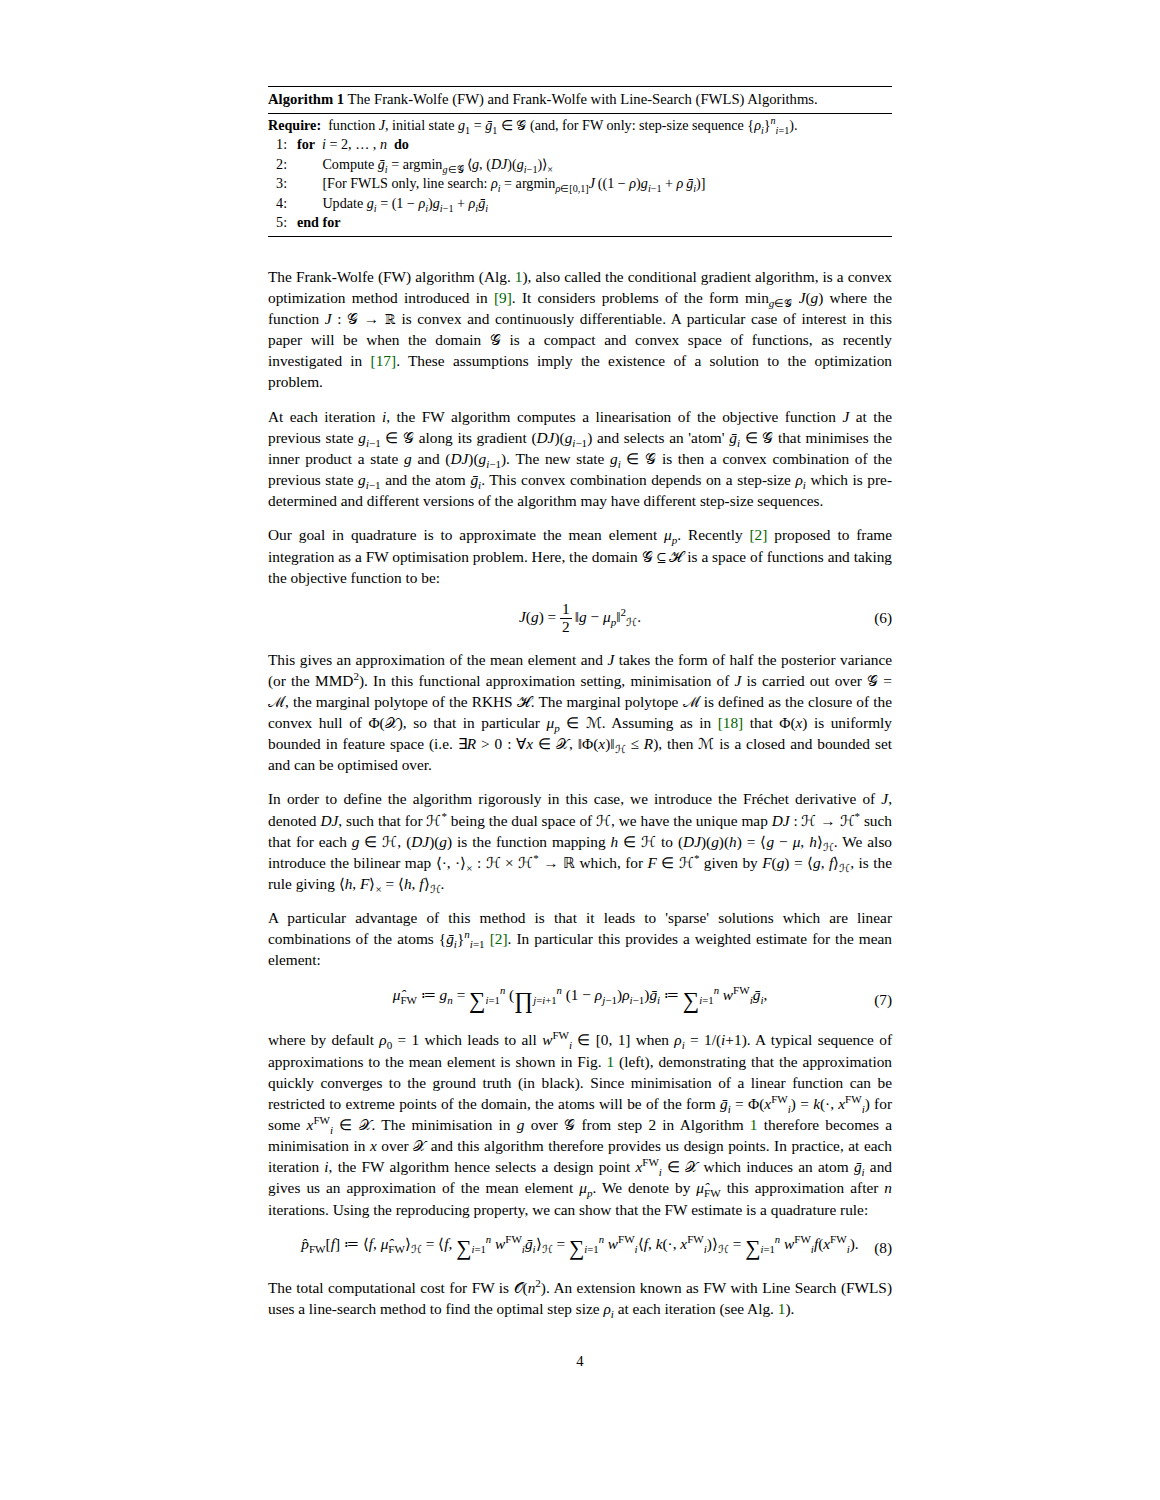Algorithm 1 The Frank-Wolfe (FW) and Frank-Wolfe with Line-Search (FWLS) Algorithms.
Require: function J, initial state g1 = ḡ1 ∈ 𝒢 (and, for FW only: step-size sequence {ρi}ni=1). 1: for i = 2, … , n do 2: Compute ḡi = argming∈𝒢 ⟨g, (DJ)(gi−1)⟩× 3: [For FWLS only, line search: ρi = argminρ∈[0,1]J ((1 − ρ)gi−1 + ρ ḡi)] 4: Update gi = (1 − ρi)gi−1 + ρi ḡi 5: end for
The Frank-Wolfe (FW) algorithm (Alg. 1), also called the conditional gradient algorithm, is a convex optimization method introduced in [9]. It considers problems of the form ming∈𝒢 J(g) where the function J : 𝒢 → ℝ is convex and continuously differentiable. A particular case of interest in this paper will be when the domain 𝒢 is a compact and convex space of functions, as recently investigated in [17]. These assumptions imply the existence of a solution to the optimization problem.
At each iteration i, the FW algorithm computes a linearisation of the objective function J at the previous state gi−1 ∈ 𝒢 along its gradient (DJ)(gi−1) and selects an 'atom' ḡi ∈ 𝒢 that minimises the inner product a state g and (DJ)(gi−1). The new state gi ∈ 𝒢 is then a convex combination of the previous state gi−1 and the atom ḡi. This convex combination depends on a step-size ρi which is pre-determined and different versions of the algorithm may have different step-size sequences.
Our goal in quadrature is to approximate the mean element μp. Recently [2] proposed to frame integration as a FW optimisation problem. Here, the domain 𝒢 ⊆ ℋ is a space of functions and taking the objective function to be:
J(g) = 12 ‖g − μp‖2ℋ. (6)
This gives an approximation of the mean element and J takes the form of half the posterior variance (or the MMD2). In this functional approximation setting, minimisation of J is carried out over 𝒢 = ℳ, the marginal polytope of the RKHS ℋ. The marginal polytope ℳ is defined as the closure of the convex hull of Φ(𝒳), so that in particular μp ∈ ℳ. Assuming as in [18] that Φ(x) is uniformly bounded in feature space (i.e. ∃R > 0 : ∀x ∈ 𝒳, ‖Φ(x)‖ℋ ≤ R), then ℳ is a closed and bounded set and can be optimised over.
In order to define the algorithm rigorously in this case, we introduce the Fréchet derivative of J, denoted DJ, such that for ℋ* being the dual space of ℋ, we have the unique map DJ : ℋ → ℋ* such that for each g ∈ ℋ, (DJ)(g) is the function mapping h ∈ ℋ to (DJ)(g)(h) = ⟨g − μ, h⟩ℋ. We also introduce the bilinear map ⟨·, ·⟩× : ℋ × ℋ* → ℝ which, for F ∈ ℋ* given by F(g) = ⟨g, f⟩ℋ, is the rule giving ⟨h, F⟩× = ⟨h, f⟩ℋ.
A particular advantage of this method is that it leads to 'sparse' solutions which are linear combinations of the atoms {ḡi}ni=1 [2]. In particular this provides a weighted estimate for the mean element:
μ̂FW ≔ gn = ∑i=1n (∏j=i+1n (1 − ρj−1)ρi−1)ḡi ≔ ∑i=1n wFWiḡi, (7)
where by default ρ0 = 1 which leads to all wFWi ∈ [0, 1] when ρi = 1/(i+1). A typical sequence of approximations to the mean element is shown in Fig. 1 (left), demonstrating that the approximation quickly converges to the ground truth (in black). Since minimisation of a linear function can be restricted to extreme points of the domain, the atoms will be of the form ḡi = Φ(xFWi) = k(·, xFWi) for some xFWi ∈ 𝒳. The minimisation in g over 𝒢 from step 2 in Algorithm 1 therefore becomes a minimisation in x over 𝒳 and this algorithm therefore provides us design points. In practice, at each iteration i, the FW algorithm hence selects a design point xFWi ∈ 𝒳 which induces an atom ḡi and gives us an approximation of the mean element μp. We denote by μ̂FW this approximation after n iterations. Using the reproducing property, we can show that the FW estimate is a quadrature rule:
p̂FW[f] ≔ ⟨f, μ̂FW⟩ℋ = ⟨f, ∑i=1n wFWiḡi⟩ℋ = ∑i=1n wFWi⟨f, k(·, xFWi)⟩ℋ = ∑i=1n wFWif(xFWi). (8)
The total computational cost for FW is 𝒪(n2). An extension known as FW with Line Search (FWLS) uses a line-search method to find the optimal step size ρi at each iteration (see Alg. 1).
4